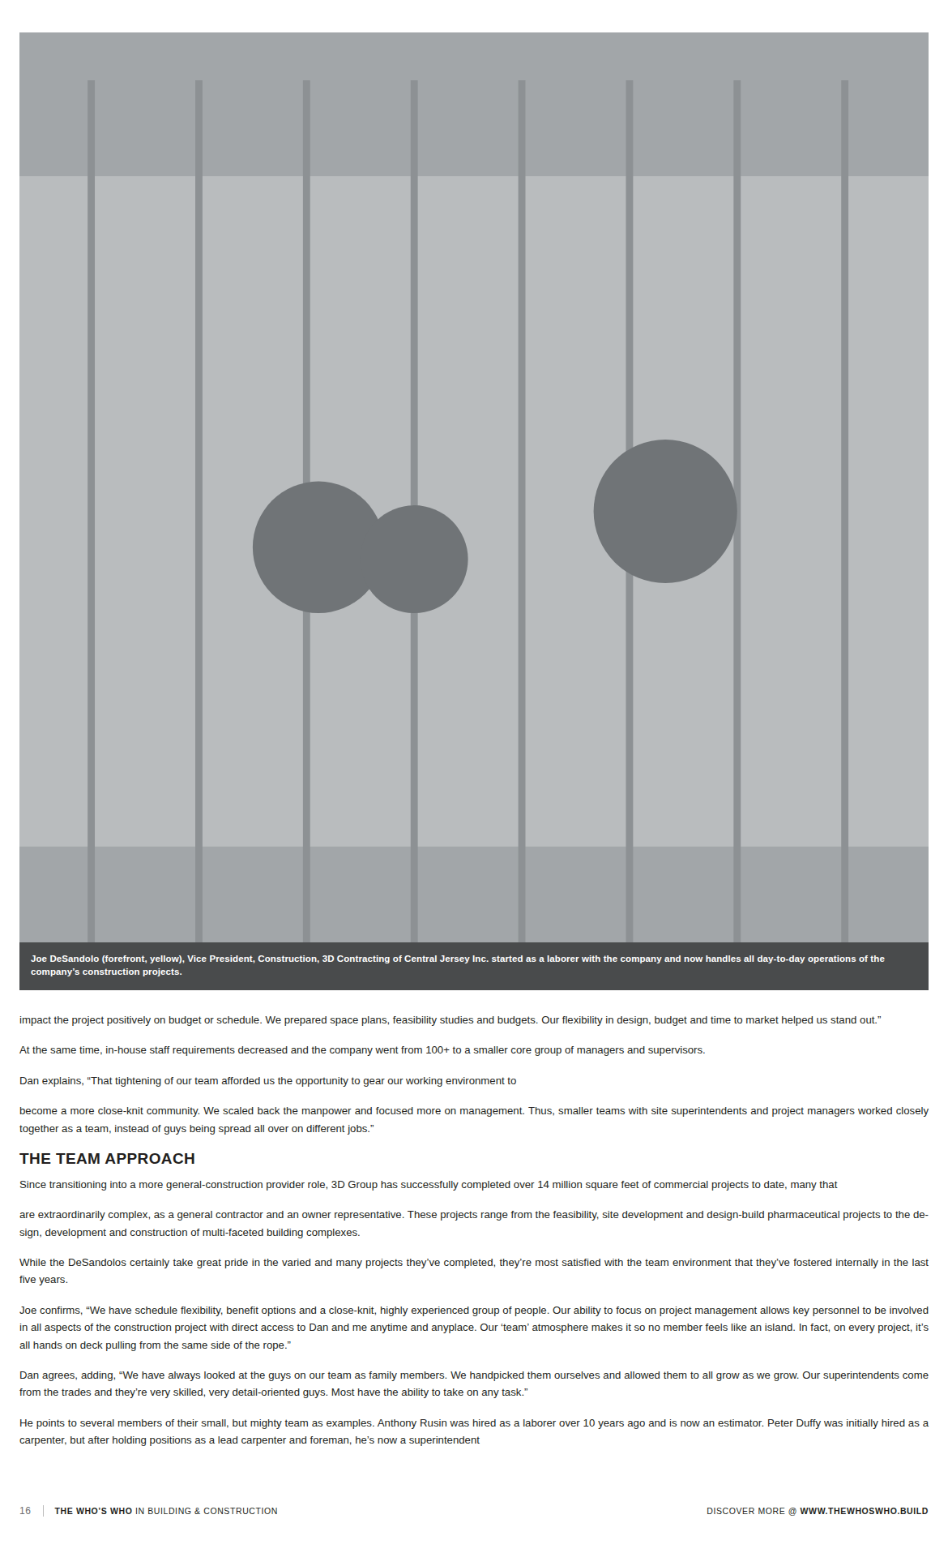Joe DeSandolo (forefront, yellow), Vice President, Construction, 3D Contracting of Central Jersey Inc. started as a laborer with the company and now handles all day-to-day operations of the company’s construction projects.
impact the project positively on budget or schedule. We prepared space plans, feasibility studies and budgets. Our flexibility in design, budget and time to market helped us stand out.”
At the same time, in-house staff requirements decreased and the company went from 100+ to a smaller core group of managers and supervisors.
Dan explains, “That tightening of our team afforded us the opportunity to gear our working environment to
become a more close-knit community. We scaled back the manpower and focused more on management. Thus, smaller teams with site superintendents and project managers worked closely together as a team, instead of guys being spread all over on different jobs.”
The Team Approach
Since transitioning into a more general-construction provider role, 3D Group has successfully completed over 14 million square feet of commercial projects to date, many that
are extraordinarily complex, as a general contractor and an owner representative. These projects range from the feasibility, site development and design-build pharmaceutical projects to the design, development and construction of multi-faceted building complexes.
While the DeSandolos certainly take great pride in the varied and many projects they’ve completed, they’re most satisfied with the team environment that they’ve fostered internally in the last five years.
Joe confirms, “We have schedule flexibility, benefit options and a close-knit, highly experienced group of people. Our ability to focus on project management allows key personnel to be involved in all aspects of the construction project with direct access to Dan and me anytime and anyplace. Our ‘team’ atmosphere makes it so no member feels like an island. In fact, on every project, it’s all hands on deck pulling from the same side of the rope.”
Dan agrees, adding, “We have always looked at the guys on our team as family members. We handpicked them ourselves and allowed them to all grow as we grow. Our superintendents come from the trades and they’re very skilled, very detail-oriented guys. Most have the ability to take on any task.”
He points to several members of their small, but mighty team as examples. Anthony Rusin was hired as a laborer over 10 years ago and is now an estimator. Peter Duffy was initially hired as a carpenter, but after holding positions as a lead carpenter and foreman, he’s now a superintendent
16 The Who’s Who in Building & Construction
Discover more @ www.thewhoswho.build